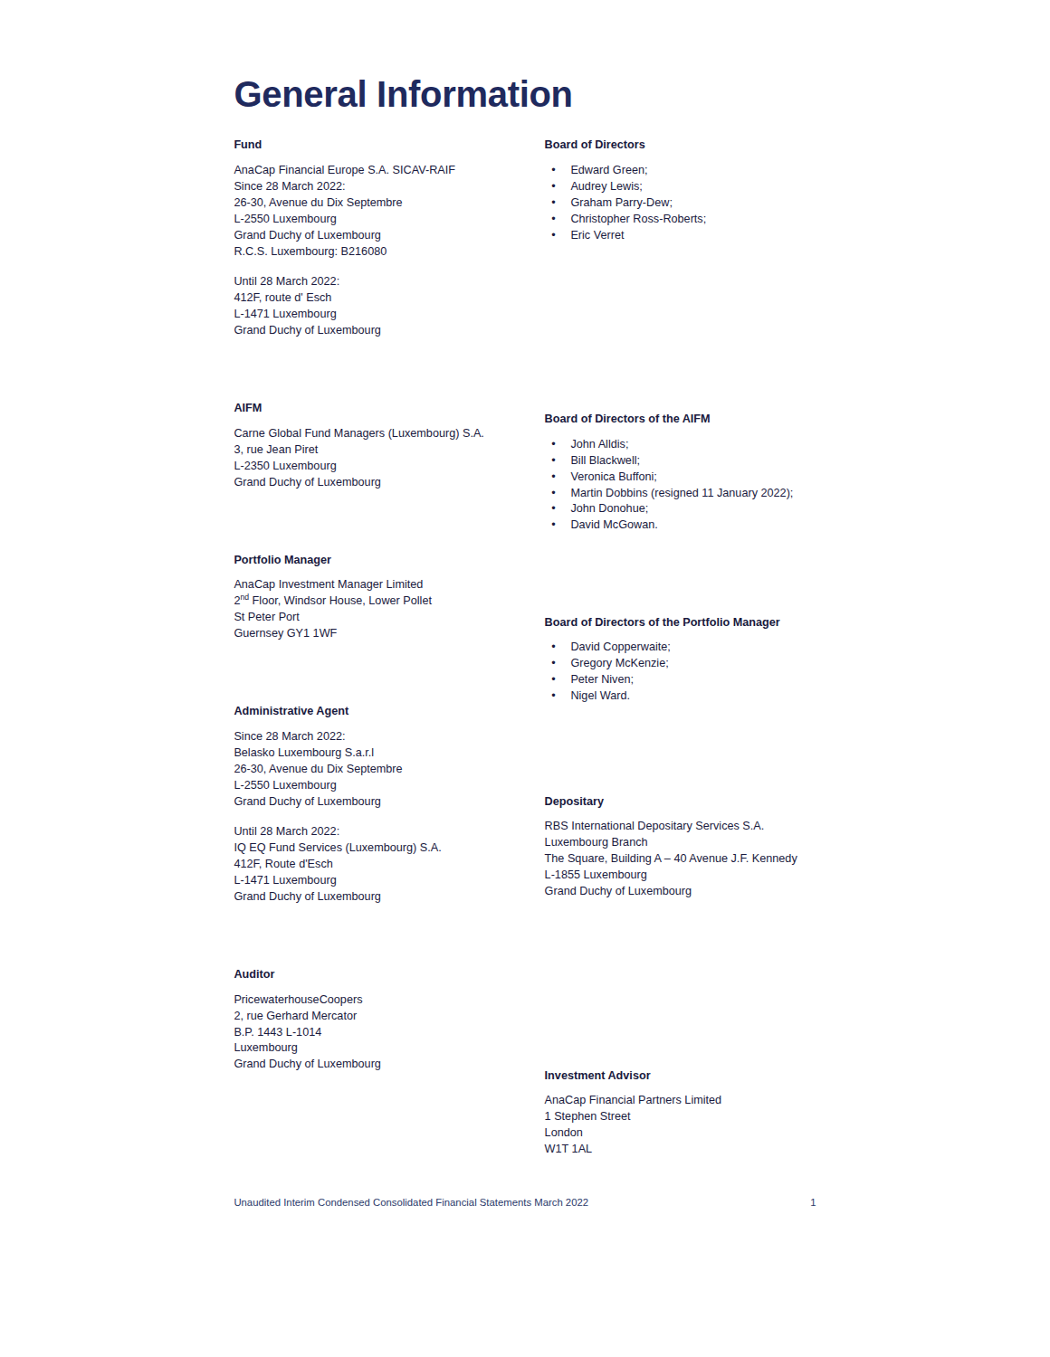General Information
Fund
AnaCap Financial Europe S.A. SICAV-RAIF
Since 28 March 2022:
26-30, Avenue du Dix Septembre
L-2550 Luxembourg
Grand Duchy of Luxembourg
R.C.S. Luxembourg: B216080
Until 28 March 2022:
412F, route d' Esch
L-1471 Luxembourg
Grand Duchy of Luxembourg
AIFM
Carne Global Fund Managers (Luxembourg) S.A.
3, rue Jean Piret
L-2350 Luxembourg
Grand Duchy of Luxembourg
Portfolio Manager
AnaCap Investment Manager Limited
2nd Floor, Windsor House, Lower Pollet
St Peter Port
Guernsey GY1 1WF
Administrative Agent
Since 28 March 2022:
Belasko Luxembourg S.a.r.l
26-30, Avenue du Dix Septembre
L-2550 Luxembourg
Grand Duchy of Luxembourg
Until 28 March 2022:
IQ EQ Fund Services (Luxembourg) S.A.
412F, Route d'Esch
L-1471 Luxembourg
Grand Duchy of Luxembourg
Auditor
PricewaterhouseCoopers
2, rue Gerhard Mercator
B.P. 1443 L-1014
Luxembourg
Grand Duchy of Luxembourg
Board of Directors
Edward Green;
Audrey Lewis;
Graham Parry-Dew;
Christopher Ross-Roberts;
Eric Verret
Board of Directors of the AIFM
John Alldis;
Bill Blackwell;
Veronica Buffoni;
Martin Dobbins (resigned 11 January 2022);
John Donohue;
David McGowan.
Board of Directors of the Portfolio Manager
David Copperwaite;
Gregory McKenzie;
Peter Niven;
Nigel Ward.
Depositary
RBS International Depositary Services S.A.
Luxembourg Branch
The Square, Building A – 40 Avenue J.F. Kennedy
L-1855 Luxembourg
Grand Duchy of Luxembourg
Investment Advisor
AnaCap Financial Partners Limited
1 Stephen Street
London
W1T 1AL
Unaudited Interim Condensed Consolidated Financial Statements March 2022 1